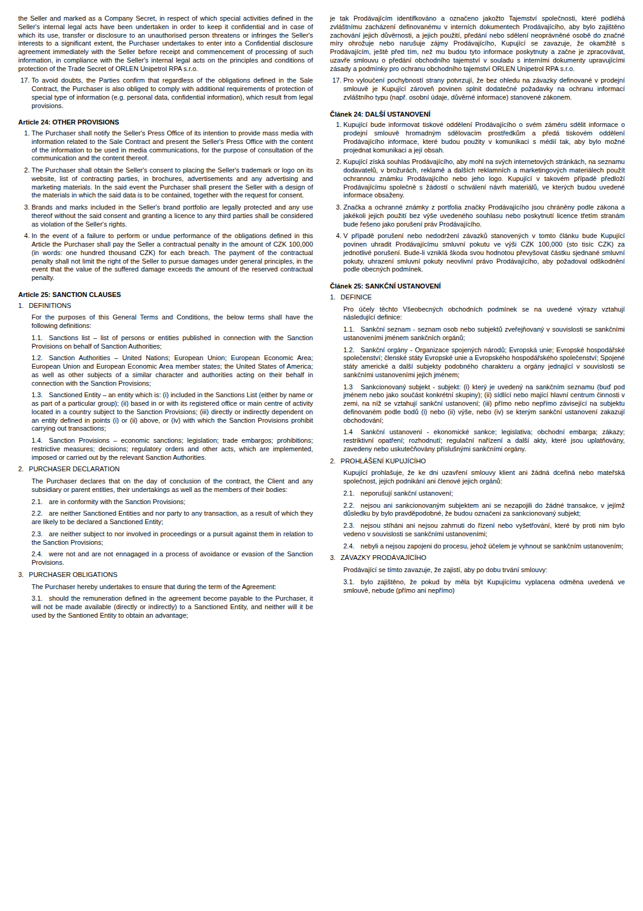the Seller and marked as a Company Secret, in respect of which special activities defined in the Seller's internal legal acts have been undertaken in order to keep it confidential and in case of which its use, transfer or disclosure to an unauthorised person threatens or infringes the Seller's interests to a significant extent, the Purchaser undertakes to enter into a Confidential disclosure agreement immediately with the Seller before receipt and commencement of processing of such information, in compliance with the Seller's internal legal acts on the principles and conditions of protection of the Trade Secret of ORLEN Unipetrol RPA s.r.o.
To avoid doubts, the Parties confirm that regardless of the obligations defined in the Sale Contract, the Purchaser is also obliged to comply with additional requirements of protection of special type of information (e.g. personal data, confidential information), which result from legal provisions.
Article 24: OTHER PROVISIONS
The Purchaser shall notify the Seller's Press Office of its intention to provide mass media with information related to the Sale Contract and present the Seller's Press Office with the content of the information to be used in media communications, for the purpose of consultation of the communication and the content thereof.
The Purchaser shall obtain the Seller's consent to placing the Seller's trademark or logo on its website, list of contracting parties, in brochures, advertisements and any advertising and marketing materials. In the said event the Purchaser shall present the Seller with a design of the materials in which the said data is to be contained, together with the request for consent.
Brands and marks included in the Seller's brand portfolio are legally protected and any use thereof without the said consent and granting a licence to any third parties shall be considered as violation of the Seller's rights.
In the event of a failure to perform or undue performance of the obligations defined in this Article the Purchaser shall pay the Seller a contractual penalty in the amount of CZK 100,000 (in words: one hundred thousand CZK) for each breach. The payment of the contractual penalty shall not limit the right of the Seller to pursue damages under general principles, in the event that the value of the suffered damage exceeds the amount of the reserved contractual penalty.
Article 25: SANCTION CLAUSES
1. DEFINITIONS
For the purposes of this General Terms and Conditions, the below terms shall have the following definitions:
1.1. Sanctions list – list of persons or entities published in connection with the Sanction Provisions on behalf of Sanction Authorities;
1.2. Sanction Authorities – United Nations; European Union; European Economic Area; European Union and European Economic Area member states; the United States of America; as well as other subjects of a similar character and authorities acting on their behalf in connection with the Sanction Provisions;
1.3. Sanctioned Entity – an entity which is: (i) included in the Sanctions List (either by name or as part of a particular group); (ii) based in or with its registered office or main centre of activity located in a country subject to the Sanction Provisions; (iii) directly or indirectly dependent on an entity defined in points (i) or (ii) above, or (iv) with which the Sanction Provisions prohibit carrying out transactions;
1.4. Sanction Provisions – economic sanctions; legislation; trade embargos; prohibitions; restrictive measures; decisions; regulatory orders and other acts, which are implemented, imposed or carried out by the relevant Sanction Authorities.
2. PURCHASER DECLARATION
The Purchaser declares that on the day of conclusion of the contract, the Client and any subsidiary or parent entities, their undertakings as well as the members of their bodies:
2.1. are in conformity with the Sanction Provisions;
2.2. are neither Sanctioned Entities and nor party to any transaction, as a result of which they are likely to be declared a Sanctioned Entity;
2.3. are neither subject to nor involved in proceedings or a pursuit against them in relation to the Sanction Provisions;
2.4. were not and are not ennagaged in a process of avoidance or evasion of the Sanction Provisions.
3. PURCHASER OBLIGATIONS
The Purchaser hereby undertakes to ensure that during the term of the Agreement:
3.1. should the remuneration defined in the agreement become payable to the Purchaser, it will not be made available (directly or indirectly) to a Sanctioned Entity, and neither will it be used by the Santioned Entity to obtain an advantage;
je tak Prodávajícím identifkováno a označeno jakožto Tajemství společnosti, které podléhá zvláštnímu zacházení definovanému v interních dokumentech Prodávajícího, aby bylo zajištěno zachování jejich důvěrnosti, a jejich použití, předání nebo sdělení neoprávněné osobě do značné míry ohrožuje nebo narušuje zájmy Prodávajícího, Kupující se zavazuje, že okamžitě s Prodávajícím, ještě před tím, než mu budou tyto informace poskytnuty a začne je zpracovávat, uzavře smlouvu o předání obchodního tajemství v souladu s interními dokumenty upravujícími zásady a podmínky pro ochranu obchodního tajemství ORLEN Unipetrol RPA s.r.o.
Pro vyloučení pochybností strany potvrzují, že bez ohledu na závazky definované v prodejní smlouvě je Kupující zároveň povinen splnit dodatečné požadavky na ochranu informací zvláštního typu (např. osobní údaje, důvěrné informace) stanovené zákonem.
Článek 24: DALŠÍ USTANOVENÍ
Kupující bude informovat tiskové oddělení Prodávajícího o svém záměru sdělit informace o prodejní smlouvě hromadným sdělovacím prostředkům a předá tiskovém oddělení Prodávajícího informace, které budou použity v komunikaci s médií tak, aby bylo možné projednat komunikaci a její obsah.
Kupující získá souhlas Prodávajícího, aby mohl na svých internetových stránkách, na seznamu dodavatelů, v brožurách, reklamě a dalších reklamních a marketingových materiálech použít ochrannou známku Prodávajícího nebo jeho logo. Kupující v takovém případě předloží Prodávajícímu společně s žádostí o schválení návrh materiálů, ve kterých budou uvedené informace obsaženy.
Značka a ochranné známky z portfolia značky Prodávajícího jsou chráněny podle zákona a jakékoli jejich použití bez výše uvedeného souhlasu nebo poskytnutí licence třetím stranám bude řešeno jako porušení práv Prodávajícího.
V případě porušení nebo nedodržení závazků stanovených v tomto článku bude Kupující povinen uhradit Prodávajícímu smluvní pokutu ve výši CZK 100,000 (sto tisíc CZK) za jednotlivé porušení. Bude-li vzniklá škoda svou hodnotou převyšovat částku sjednané smluvní pokuty, uhrazení smluvní pokuty neovlivní právo Prodávajícího, aby požadoval odškodnění podle obecných podmínek.
Článek 25: SANKČNÍ USTANOVENÍ
1. DEFINICE
Pro účely těchto Všeobecných obchodních podmínek se na uvedené výrazy vztahují následující definice:
1.1. Sankční seznam - seznam osob nebo subjektů zveřejňovaný v souvislosti se sankčními ustanoveními jménem sankčních orgánů;
1.2. Sankční orgány - Organizace spojených národů; Evropská unie; Evropské hospodářské společenství; členské státy Evropské unie a Evropského hospodářského společenství; Spojené státy americké a další subjekty podobného charakteru a orgány jednající v souvislosti se sankčními ustanoveními jejich jménem;
1.3 Sankcionovaný subjekt - subjekt: (i) který je uvedený na sankčním seznamu (buď pod jménem nebo jako součást konkrétní skupiny); (ii) sídlící nebo mající hlavní centrum činnosti v zemi, na níž se vztahují sankční ustanovení; (iii) přímo nebo nepřímo závisející na subjektu definovaném podle bodů (i) nebo (ii) výše, nebo (iv) se kterým sankční ustanovení zakazují obchodování;
1.4 Sankční ustanovení - ekonomické sankce; legislativa; obchodní embarga; zákazy; restriktivní opatření; rozhodnutí; regulační nařízení a další akty, které jsou uplatňovány, zavedeny nebo uskutečňovány příslušnými sankčními orgány.
2. PROHLÁŠENÍ KUPUJÍCÍHO
Kupující prohlašuje, že ke dni uzavření smlouvy klient ani žádná dceřiná nebo mateřská společnost, jejich podnikání ani členové jejich orgánů:
2.1. neporušují sankční ustanovení;
2.2. nejsou ani sankcionovaným subjektem ani se nezapojili do žádné transakce, v jejímž důsledku by bylo pravděpodobné, že budou označeni za sankcionovaný subjekt;
2.3. nejsou stíháni ani nejsou zahrnuti do řízení nebo vyšetřování, které by proti nim bylo vedeno v souvislosti se sankčními ustanoveními;
2.4. nebyli a nejsou zapojeni do procesu, jehož účelem je vyhnout se sankčním ustanovením;
3. ZÁVAZKY PRODÁVAJÍCÍHO
Prodávající se tímto zavazuje, že zajistí, aby po dobu trvání smlouvy:
3.1. bylo zajištěno, že pokud by měla být Kupujícímu vyplacena odměna uvedená ve smlouvě, nebude (přímo ani nepřímo)